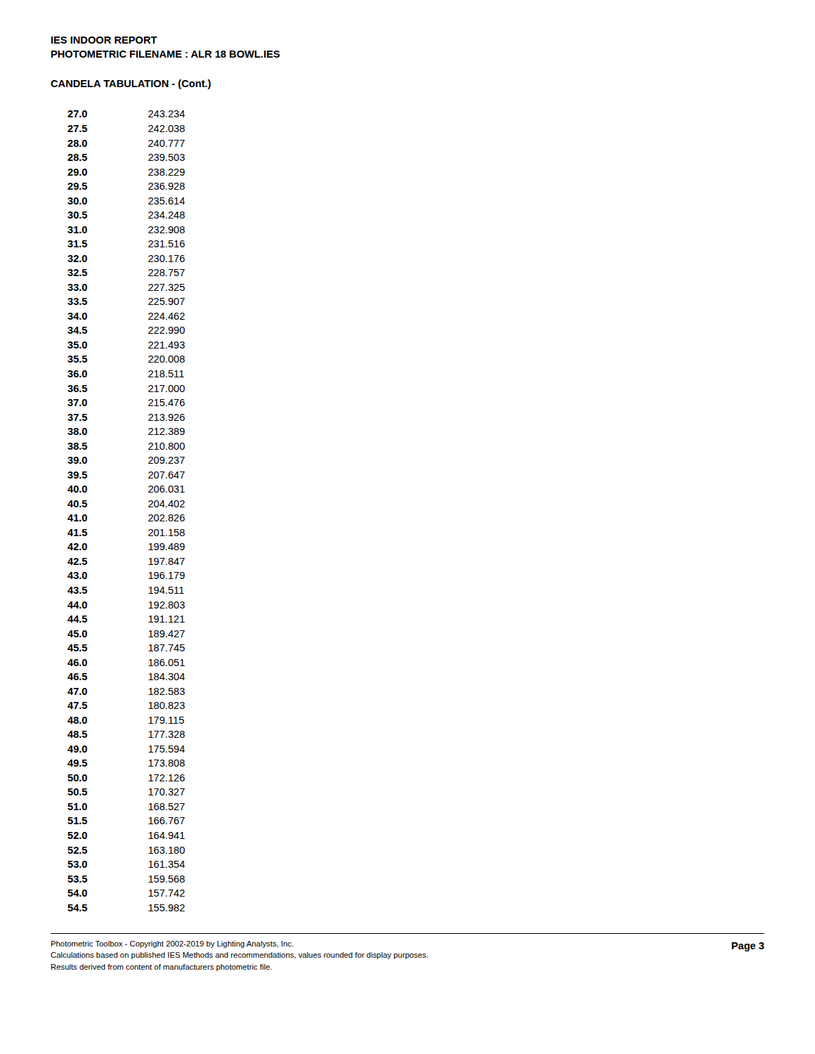IES INDOOR REPORT
PHOTOMETRIC FILENAME : ALR 18 BOWL.IES
CANDELA TABULATION - (Cont.)
| 27.0 | 243.234 |
| 27.5 | 242.038 |
| 28.0 | 240.777 |
| 28.5 | 239.503 |
| 29.0 | 238.229 |
| 29.5 | 236.928 |
| 30.0 | 235.614 |
| 30.5 | 234.248 |
| 31.0 | 232.908 |
| 31.5 | 231.516 |
| 32.0 | 230.176 |
| 32.5 | 228.757 |
| 33.0 | 227.325 |
| 33.5 | 225.907 |
| 34.0 | 224.462 |
| 34.5 | 222.990 |
| 35.0 | 221.493 |
| 35.5 | 220.008 |
| 36.0 | 218.511 |
| 36.5 | 217.000 |
| 37.0 | 215.476 |
| 37.5 | 213.926 |
| 38.0 | 212.389 |
| 38.5 | 210.800 |
| 39.0 | 209.237 |
| 39.5 | 207.647 |
| 40.0 | 206.031 |
| 40.5 | 204.402 |
| 41.0 | 202.826 |
| 41.5 | 201.158 |
| 42.0 | 199.489 |
| 42.5 | 197.847 |
| 43.0 | 196.179 |
| 43.5 | 194.511 |
| 44.0 | 192.803 |
| 44.5 | 191.121 |
| 45.0 | 189.427 |
| 45.5 | 187.745 |
| 46.0 | 186.051 |
| 46.5 | 184.304 |
| 47.0 | 182.583 |
| 47.5 | 180.823 |
| 48.0 | 179.115 |
| 48.5 | 177.328 |
| 49.0 | 175.594 |
| 49.5 | 173.808 |
| 50.0 | 172.126 |
| 50.5 | 170.327 |
| 51.0 | 168.527 |
| 51.5 | 166.767 |
| 52.0 | 164.941 |
| 52.5 | 163.180 |
| 53.0 | 161.354 |
| 53.5 | 159.568 |
| 54.0 | 157.742 |
| 54.5 | 155.982 |
Page 3 Photometric Toolbox - Copyright 2002-2019 by Lighting Analysts, Inc.
Calculations based on published IES Methods and recommendations, values rounded for display purposes.
Results derived from content of manufacturers photometric file.